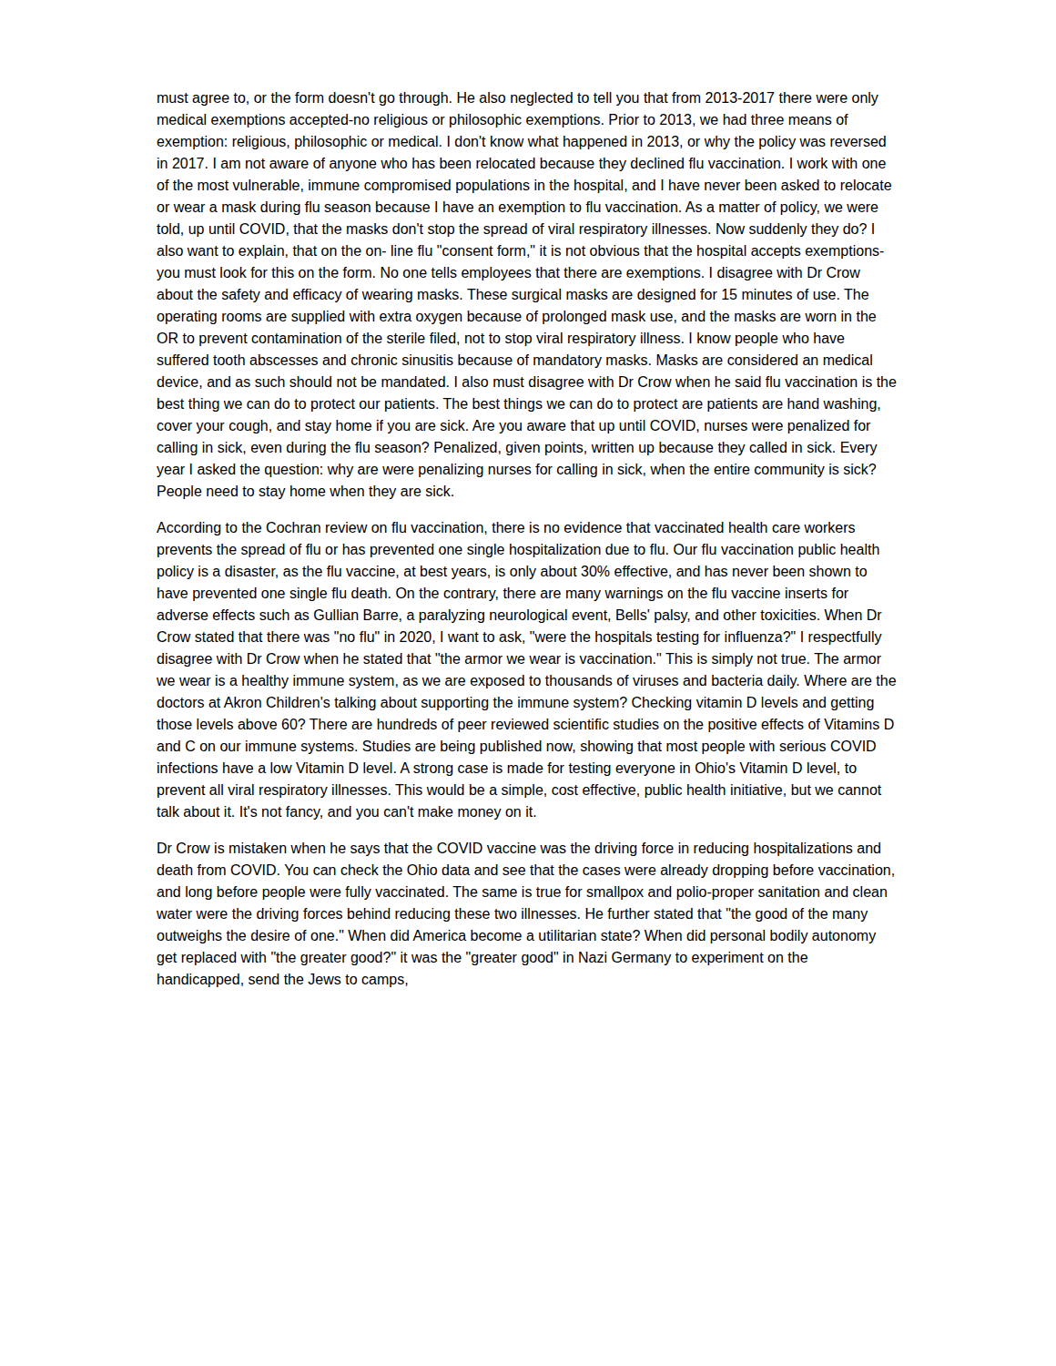must agree to, or the form doesn't go through. He also neglected to tell you that from 2013-2017 there were only medical exemptions accepted-no religious or philosophic exemptions. Prior to 2013, we had three means of exemption: religious, philosophic or medical. I don't know what happened in 2013, or why the policy was reversed in 2017. I am not aware of anyone who has been relocated because they declined flu vaccination. I work with one of the most vulnerable, immune compromised populations in the hospital, and I have never been asked to relocate or wear a mask during flu season because I have an exemption to flu vaccination. As a matter of policy, we were told, up until COVID, that the masks don't stop the spread of viral respiratory illnesses. Now suddenly they do? I also want to explain, that on the on- line flu "consent form," it is not obvious that the hospital accepts exemptions-you must look for this on the form. No one tells employees that there are exemptions. I disagree with Dr Crow about the safety and efficacy of wearing masks. These surgical masks are designed for 15 minutes of use. The operating rooms are supplied with extra oxygen because of prolonged mask use, and the masks are worn in the OR to prevent contamination of the sterile filed, not to stop viral respiratory illness. I know people who have suffered tooth abscesses and chronic sinusitis because of mandatory masks. Masks are considered an medical device, and as such should not be mandated. I also must disagree with Dr Crow when he said flu vaccination is the best thing we can do to protect our patients. The best things we can do to protect are patients are hand washing, cover your cough, and stay home if you are sick. Are you aware that up until COVID, nurses were penalized for calling in sick, even during the flu season? Penalized, given points, written up because they called in sick. Every year I asked the question: why are were penalizing nurses for calling in sick, when the entire community is sick? People need to stay home when they are sick.
According to the Cochran review on flu vaccination, there is no evidence that vaccinated health care workers prevents the spread of flu or has prevented one single hospitalization due to flu. Our flu vaccination public health policy is a disaster, as the flu vaccine, at best years, is only about 30% effective, and has never been shown to have prevented one single flu death. On the contrary, there are many warnings on the flu vaccine inserts for adverse effects such as Gullian Barre, a paralyzing neurological event, Bells' palsy, and other toxicities. When Dr Crow stated that there was "no flu" in 2020, I want to ask, "were the hospitals testing for influenza?" I respectfully disagree with Dr Crow when he stated that "the armor we wear is vaccination." This is simply not true. The armor we wear is a healthy immune system, as we are exposed to thousands of viruses and bacteria daily. Where are the doctors at Akron Children's talking about supporting the immune system? Checking vitamin D levels and getting those levels above 60? There are hundreds of peer reviewed scientific studies on the positive effects of Vitamins D and C on our immune systems. Studies are being published now, showing that most people with serious COVID infections have a low Vitamin D level. A strong case is made for testing everyone in Ohio's Vitamin D level, to prevent all viral respiratory illnesses. This would be a simple, cost effective, public health initiative, but we cannot talk about it. It's not fancy, and you can't make money on it.
Dr Crow is mistaken when he says that the COVID vaccine was the driving force in reducing hospitalizations and death from COVID. You can check the Ohio data and see that the cases were already dropping before vaccination, and long before people were fully vaccinated. The same is true for smallpox and polio-proper sanitation and clean water were the driving forces behind reducing these two illnesses. He further stated that "the good of the many outweighs the desire of one." When did America become a utilitarian state? When did personal bodily autonomy get replaced with "the greater good?" it was the "greater good" in Nazi Germany to experiment on the handicapped, send the Jews to camps,